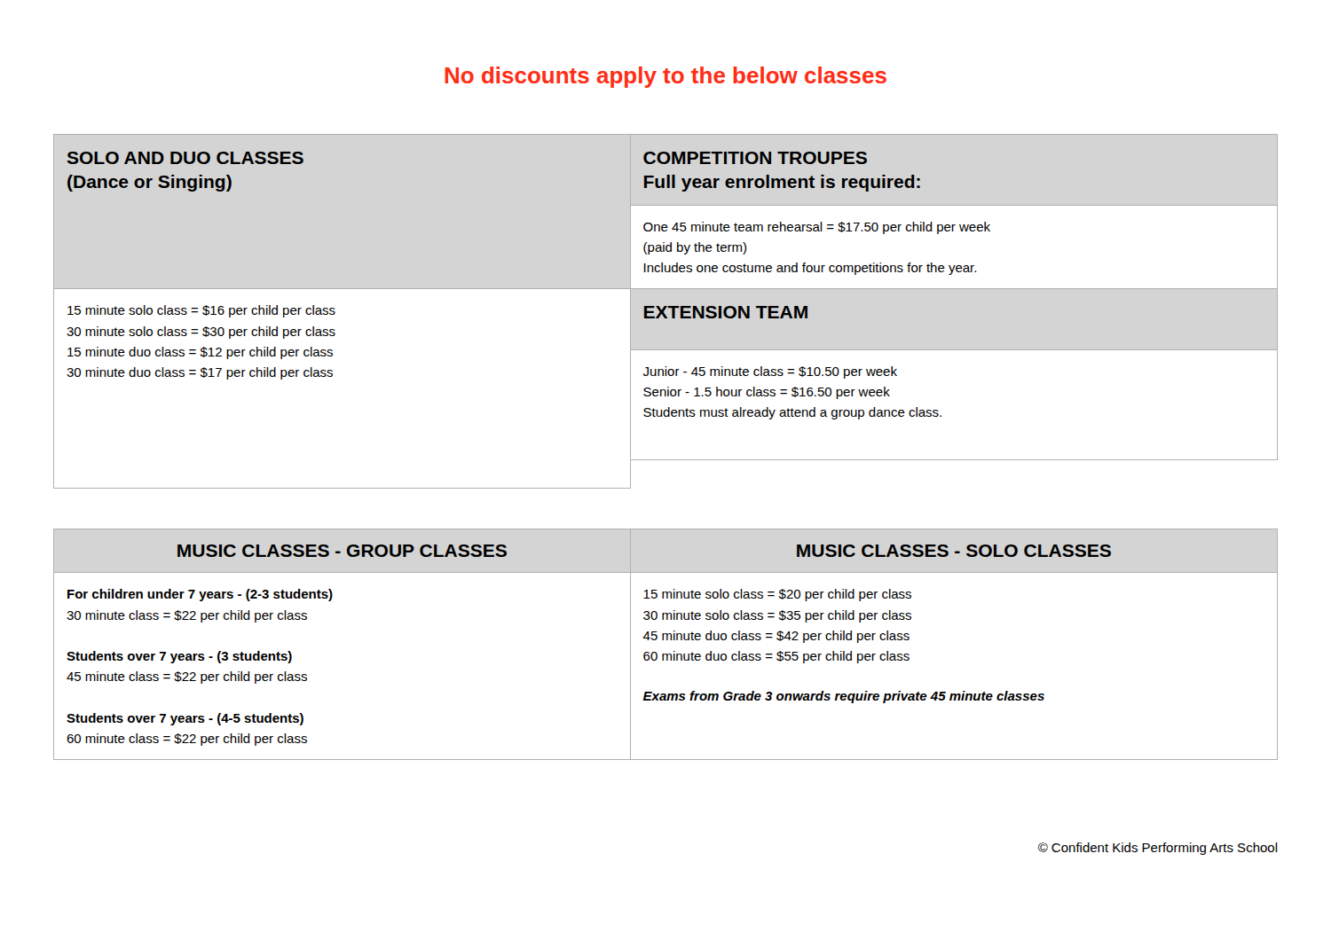No discounts apply to the below classes
| SOLO AND DUO CLASSES (Dance or Singing) | COMPETITION TROUPES Full year enrolment is required: |
| One 45 minute team rehearsal = $17.50 per child per week (paid by the term) Includes one costume and four competitions for the year. |
| 15 minute solo class = $16 per child per class 30 minute solo class = $30 per child per class 15 minute duo class = $12 per child per class 30 minute duo class = $17 per child per class | EXTENSION TEAM |
| Junior - 45 minute class = $10.50 per week Senior - 1.5 hour class = $16.50 per week Students must already attend a group dance class. |
| MUSIC CLASSES - GROUP CLASSES | MUSIC CLASSES - SOLO CLASSES |
| For children under 7 years - (2-3 students) 30 minute class = $22 per child per class Students over 7 years - (3 students) 45 minute class = $22 per child per class Students over 7 years - (4-5 students) 60 minute class = $22 per child per class | 15 minute solo class = $20 per child per class 30 minute solo class = $35 per child per class 45 minute duo class = $42 per child per class 60 minute duo class = $55 per child per class Exams from Grade 3 onwards require private 45 minute classes |
© Confident Kids Performing Arts School